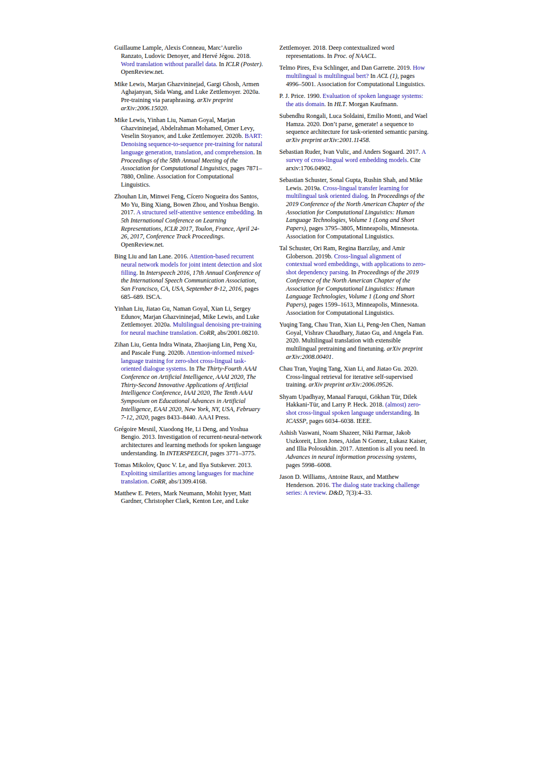Guillaume Lample, Alexis Conneau, Marc’Aurelio Ranzato, Ludovic Denoyer, and Hervé Jégou. 2018. Word translation without parallel data. In ICLR (Poster). OpenReview.net.
Mike Lewis, Marjan Ghazvininejad, Gargi Ghosh, Armen Aghajanyan, Sida Wang, and Luke Zettlemoyer. 2020a. Pre-training via paraphrasing. arXiv preprint arXiv:2006.15020.
Mike Lewis, Yinhan Liu, Naman Goyal, Marjan Ghazvininejad, Abdelrahman Mohamed, Omer Levy, Veselin Stoyanov, and Luke Zettlemoyer. 2020b. BART: Denoising sequence-to-sequence pre-training for natural language generation, translation, and comprehension. In Proceedings of the 58th Annual Meeting of the Association for Computational Linguistics, pages 7871–7880, Online. Association for Computational Linguistics.
Zhouhan Lin, Minwei Feng, Cícero Nogueira dos Santos, Mo Yu, Bing Xiang, Bowen Zhou, and Yoshua Bengio. 2017. A structured self-attentive sentence embedding. In 5th International Conference on Learning Representations, ICLR 2017, Toulon, France, April 24-26, 2017, Conference Track Proceedings. OpenReview.net.
Bing Liu and Ian Lane. 2016. Attention-based recurrent neural network models for joint intent detection and slot filling. In Interspeech 2016, 17th Annual Conference of the International Speech Communication Association, San Francisco, CA, USA, September 8-12, 2016, pages 685–689. ISCA.
Yinhan Liu, Jiatao Gu, Naman Goyal, Xian Li, Sergey Edunov, Marjan Ghazvininejad, Mike Lewis, and Luke Zettlemoyer. 2020a. Multilingual denoising pre-training for neural machine translation. CoRR, abs/2001.08210.
Zihan Liu, Genta Indra Winata, Zhaojiang Lin, Peng Xu, and Pascale Fung. 2020b. Attention-informed mixed-language training for zero-shot cross-lingual task-oriented dialogue systems. In The Thirty-Fourth AAAI Conference on Artificial Intelligence, AAAI 2020, The Thirty-Second Innovative Applications of Artificial Intelligence Conference, IAAI 2020, The Tenth AAAI Symposium on Educational Advances in Artificial Intelligence, EAAI 2020, New York, NY, USA, February 7-12, 2020, pages 8433–8440. AAAI Press.
Grégoire Mesnil, Xiaodong He, Li Deng, and Yoshua Bengio. 2013. Investigation of recurrent-neural-network architectures and learning methods for spoken language understanding. In INTERSPEECH, pages 3771–3775.
Tomas Mikolov, Quoc V. Le, and Ilya Sutskever. 2013. Exploiting similarities among languages for machine translation. CoRR, abs/1309.4168.
Matthew E. Peters, Mark Neumann, Mohit Iyyer, Matt Gardner, Christopher Clark, Kenton Lee, and Luke
Zettlemoyer. 2018. Deep contextualized word representations. In Proc. of NAACL.
Telmo Pires, Eva Schlinger, and Dan Garrette. 2019. How multilingual is multilingual bert? In ACL (1), pages 4996–5001. Association for Computational Linguistics.
P. J. Price. 1990. Evaluation of spoken language systems: the atis domain. In HLT. Morgan Kaufmann.
Subendhu Rongali, Luca Soldaini, Emilio Monti, and Wael Hamza. 2020. Don’t parse, generate! a sequence to sequence architecture for task-oriented semantic parsing. arXiv preprint arXiv:2001.11458.
Sebastian Ruder, Ivan Vulic, and Anders Sogaard. 2017. A survey of cross-lingual word embedding models. Cite arxiv:1706.04902.
Sebastian Schuster, Sonal Gupta, Rushin Shah, and Mike Lewis. 2019a. Cross-lingual transfer learning for multilingual task oriented dialog. In Proceedings of the 2019 Conference of the North American Chapter of the Association for Computational Linguistics: Human Language Technologies, Volume 1 (Long and Short Papers), pages 3795–3805, Minneapolis, Minnesota. Association for Computational Linguistics.
Tal Schuster, Ori Ram, Regina Barzilay, and Amir Globerson. 2019b. Cross-lingual alignment of contextual word embeddings, with applications to zero-shot dependency parsing. In Proceedings of the 2019 Conference of the North American Chapter of the Association for Computational Linguistics: Human Language Technologies, Volume 1 (Long and Short Papers), pages 1599–1613, Minneapolis, Minnesota. Association for Computational Linguistics.
Yuqing Tang, Chau Tran, Xian Li, Peng-Jen Chen, Naman Goyal, Vishrav Chaudhary, Jiatao Gu, and Angela Fan. 2020. Multilingual translation with extensible multilingual pretraining and finetuning. arXiv preprint arXiv:2008.00401.
Chau Tran, Yuqing Tang, Xian Li, and Jiatao Gu. 2020. Cross-lingual retrieval for iterative self-supervised training. arXiv preprint arXiv:2006.09526.
Shyam Upadhyay, Manaal Faruqui, Gökhan Tür, Dilek Hakkani-Tür, and Larry P. Heck. 2018. (almost) zero-shot cross-lingual spoken language understanding. In ICASSP, pages 6034–6038. IEEE.
Ashish Vaswani, Noam Shazeer, Niki Parmar, Jakob Uszkoreit, Llion Jones, Aidan N Gomez, Łukasz Kaiser, and Illia Polosukhin. 2017. Attention is all you need. In Advances in neural information processing systems, pages 5998–6008.
Jason D. Williams, Antoine Raux, and Matthew Henderson. 2016. The dialog state tracking challenge series: A review. D&D, 7(3):4–33.